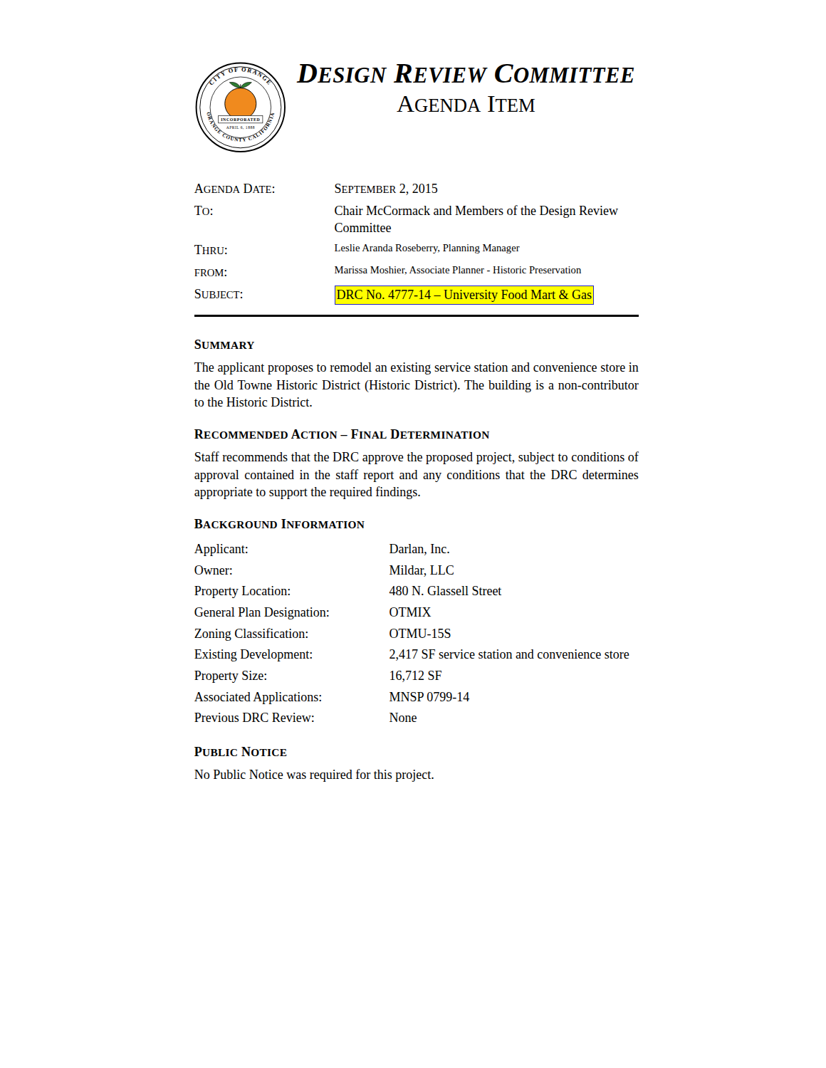CITY OF ORANGE ORANGE COUNTY CALIFORNIA INCORPORATED APRIL 6, 1888
DESIGN REVIEW COMMITTEE
AGENDA ITEM
| A GENDA D ATE : | S EPTEMBER 2, 2015 |
| T O : | Chair McCormack and Members of the Design Review Committee |
| T HRU : | Leslie Aranda Roseberry, Planning Manager |
| FROM : | Marissa Moshier, Associate Planner - Historic Preservation |
| S UBJECT : | DRC No. 4777-14 – University Food Mart & Gas |
SUMMARY
The applicant proposes to remodel an existing service station and convenience store in the Old Towne Historic District (Historic District). The building is a non-contributor to the Historic District.
RECOMMENDED ACTION – FINAL DETERMINATION
Staff recommends that the DRC approve the proposed project, subject to conditions of approval contained in the staff report and any conditions that the DRC determines appropriate to support the required findings.
BACKGROUND INFORMATION
| Applicant: | Darlan, Inc. |
| Owner: | Mildar, LLC |
| Property Location: | 480 N. Glassell Street |
| General Plan Designation: | OTMIX |
| Zoning Classification: | OTMU-15S |
| Existing Development: | 2,417 SF service station and convenience store |
| Property Size: | 16,712 SF |
| Associated Applications: | MNSP 0799-14 |
| Previous DRC Review: | None |
PUBLIC NOTICE
No Public Notice was required for this project.